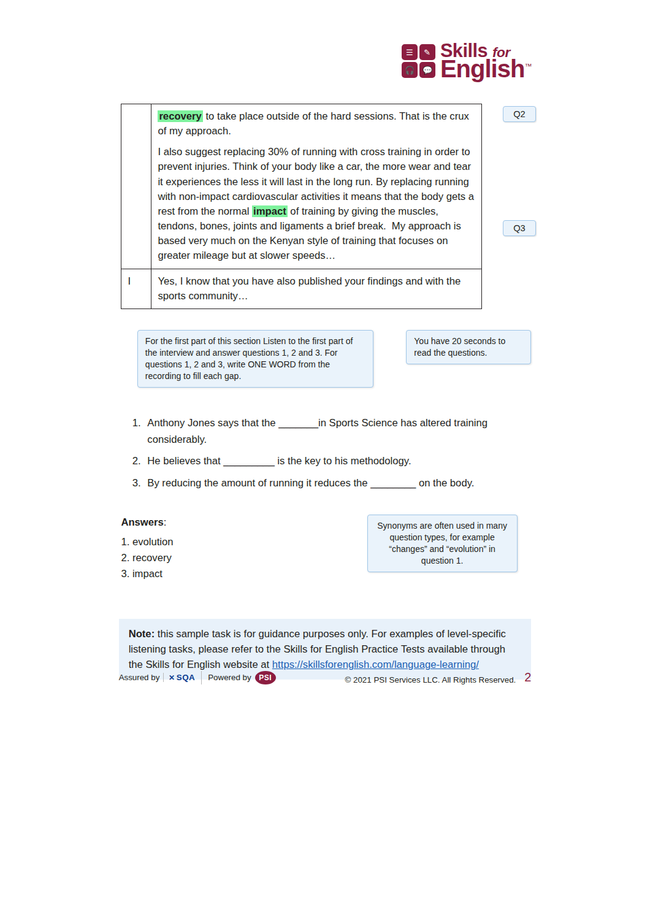☰ ✎ 🎧 💬
Skills for
English™
| | recovery to take place outside of the hard sessions. That is the crux of my approach. I also suggest replacing 30% of running with cross training in order to prevent injuries. Think of your body like a car, the more wear and tear it experiences the less it will last in the long run. By replacing running with non-impact cardiovascular activities it means that the body gets a rest from the normal impact of training by giving the muscles, tendons, bones, joints and ligaments a brief break. My approach is based very much on the Kenyan style of training that focuses on greater mileage but at slower speeds… |
| I | Yes, I know that you have also published your findings and with the sports community… |
Q2
Q3
For the first part of this section Listen to the first part of the interview and answer questions 1, 2 and 3. For questions 1, 2 and 3, write ONE WORD from the recording to fill each gap.
You have 20 seconds to read the questions.
Anthony Jones says that the _______in Sports Science has altered training considerably.
He believes that _________ is the key to his methodology.
By reducing the amount of running it reduces the ________ on the body.
Answers:
1. evolution
2. recovery
3. impact
Synonyms are often used in many question types, for example “changes” and “evolution” in question 1.
Note: this sample task is for guidance purposes only. For examples of level-specific listening tasks, please refer to the Skills for English Practice Tests available through the Skills for English website at https://skillsforenglish.com/language-learning/
Assured by SQA Powered by PSI
© 2021 PSI Services LLC. All Rights Reserved. 2